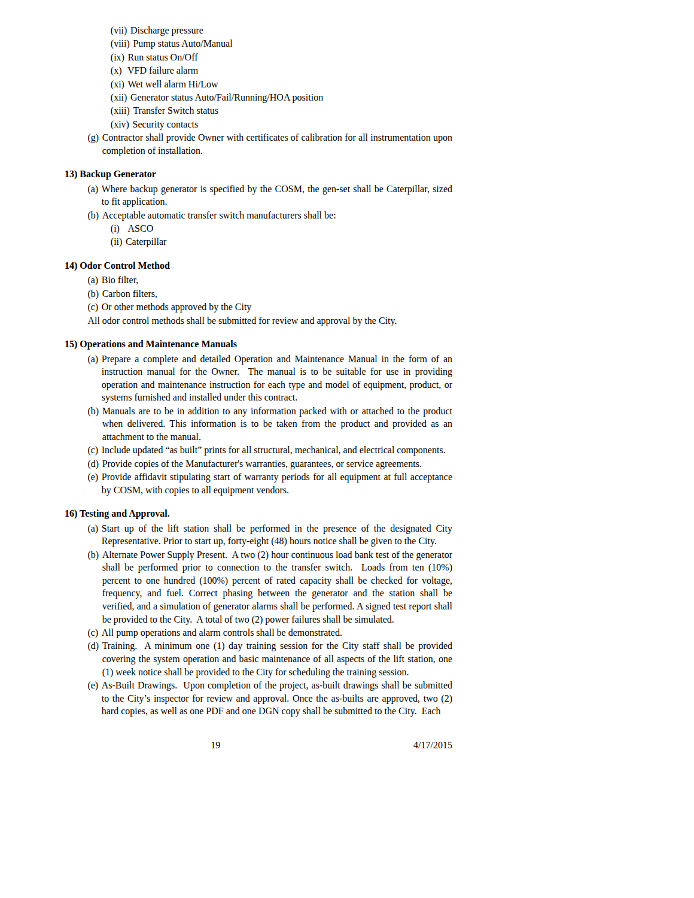(vii) Discharge pressure
(viii) Pump status Auto/Manual
(ix) Run status On/Off
(x) VFD failure alarm
(xi) Wet well alarm Hi/Low
(xii) Generator status Auto/Fail/Running/HOA position
(xiii) Transfer Switch status
(xiv) Security contacts
(g) Contractor shall provide Owner with certificates of calibration for all instrumentation upon completion of installation.
13) Backup Generator
(a) Where backup generator is specified by the COSM, the gen-set shall be Caterpillar, sized to fit application.
(b) Acceptable automatic transfer switch manufacturers shall be:
(i) ASCO
(ii) Caterpillar
14) Odor Control Method
(a) Bio filter,
(b) Carbon filters,
(c) Or other methods approved by the City
All odor control methods shall be submitted for review and approval by the City.
15) Operations and Maintenance Manuals
(a) Prepare a complete and detailed Operation and Maintenance Manual in the form of an instruction manual for the Owner. The manual is to be suitable for use in providing operation and maintenance instruction for each type and model of equipment, product, or systems furnished and installed under this contract.
(b) Manuals are to be in addition to any information packed with or attached to the product when delivered. This information is to be taken from the product and provided as an attachment to the manual.
(c) Include updated “as built” prints for all structural, mechanical, and electrical components.
(d) Provide copies of the Manufacturer's warranties, guarantees, or service agreements.
(e) Provide affidavit stipulating start of warranty periods for all equipment at full acceptance by COSM, with copies to all equipment vendors.
16) Testing and Approval.
(a) Start up of the lift station shall be performed in the presence of the designated City Representative. Prior to start up, forty-eight (48) hours notice shall be given to the City.
(b) Alternate Power Supply Present. A two (2) hour continuous load bank test of the generator shall be performed prior to connection to the transfer switch. Loads from ten (10%) percent to one hundred (100%) percent of rated capacity shall be checked for voltage, frequency, and fuel. Correct phasing between the generator and the station shall be verified, and a simulation of generator alarms shall be performed. A signed test report shall be provided to the City. A total of two (2) power failures shall be simulated.
(c) All pump operations and alarm controls shall be demonstrated.
(d) Training. A minimum one (1) day training session for the City staff shall be provided covering the system operation and basic maintenance of all aspects of the lift station, one (1) week notice shall be provided to the City for scheduling the training session.
(e) As-Built Drawings. Upon completion of the project, as-built drawings shall be submitted to the City’s inspector for review and approval. Once the as-builts are approved, two (2) hard copies, as well as one PDF and one DGN copy shall be submitted to the City. Each
19 4/17/2015